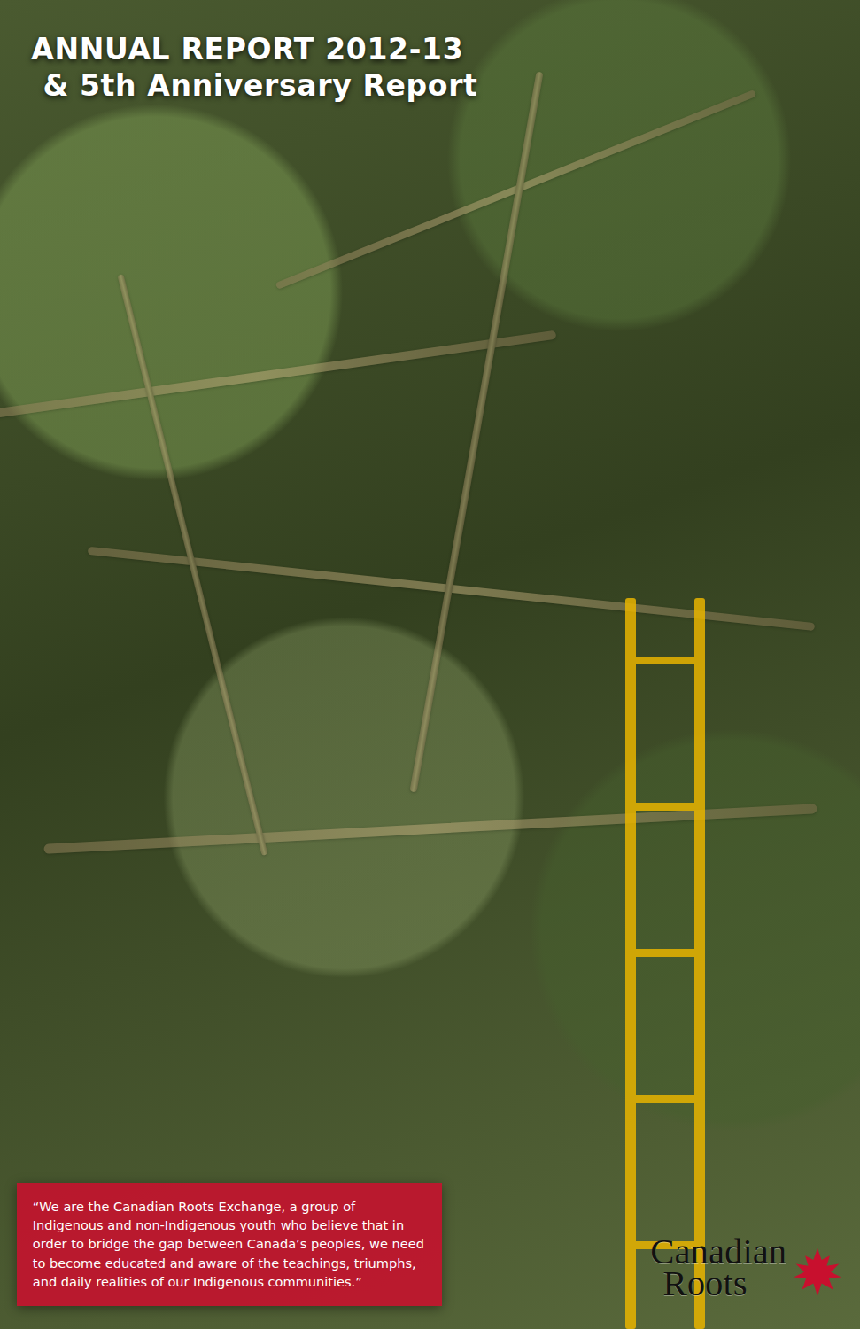ANNUAL REPORT 2012-13 & 5th Anniversary Report
“We are the Canadian Roots Exchange, a group of Indigenous and non-Indigenous youth who believe that in order to bridge the gap between Canada’s peoples, we need to become educated and aware of the teachings, triumphs, and daily realities of our Indigenous communities.”
Canadian Roots